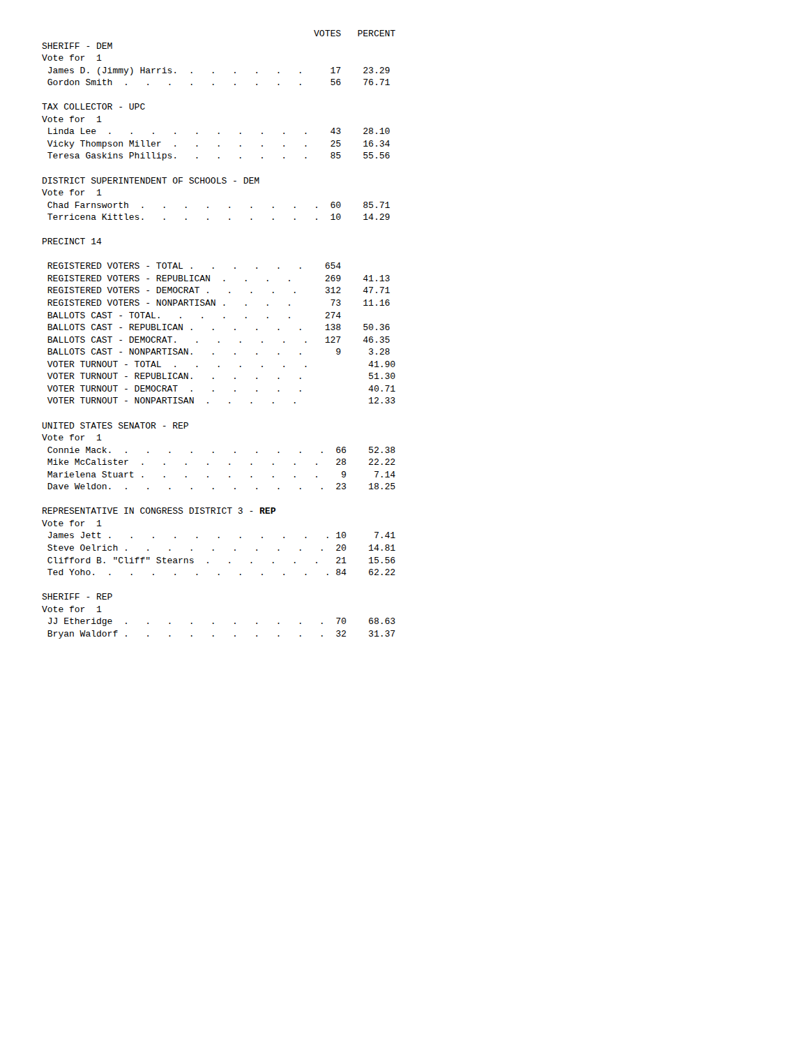VOTES   PERCENT
SHERIFF - DEM
Vote for  1
 James D. (Jimmy) Harris.  .   .   .   .   .   .     17    23.29
 Gordon Smith  .   .   .   .   .   .   .   .   .     56    76.71

TAX COLLECTOR - UPC
Vote for  1
 Linda Lee  .   .   .   .   .   .   .   .   .   .    43    28.10
 Vicky Thompson Miller  .   .   .   .   .   .   .    25    16.34
 Teresa Gaskins Phillips.   .   .   .   .   .   .    85    55.56

DISTRICT SUPERINTENDENT OF SCHOOLS - DEM
Vote for  1
 Chad Farnsworth  .   .   .   .   .   .   .   .   .  60    85.71
 Terricena Kittles.   .   .   .   .   .   .   .   .  10    14.29

PRECINCT 14

 REGISTERED VOTERS - TOTAL .   .   .   .   .   .    654
 REGISTERED VOTERS - REPUBLICAN  .   .   .   .      269    41.13
 REGISTERED VOTERS - DEMOCRAT .   .   .   .   .     312    47.71
 REGISTERED VOTERS - NONPARTISAN .   .   .   .       73    11.16
 BALLOTS CAST - TOTAL.   .   .   .   .   .   .      274
 BALLOTS CAST - REPUBLICAN .   .   .   .   .   .    138    50.36
 BALLOTS CAST - DEMOCRAT.   .   .   .   .   .   .   127    46.35
 BALLOTS CAST - NONPARTISAN.   .   .   .   .   .      9     3.28
 VOTER TURNOUT - TOTAL  .   .   .   .   .   .   .           41.90
 VOTER TURNOUT - REPUBLICAN.   .   .   .   .   .            51.30
 VOTER TURNOUT - DEMOCRAT  .   .   .   .   .   .            40.71
 VOTER TURNOUT - NONPARTISAN  .   .   .   .   .             12.33

UNITED STATES SENATOR - REP
Vote for  1
 Connie Mack.  .   .   .   .   .   .   .   .   .   .  66    52.38
 Mike McCalister  .   .   .   .   .   .   .   .   .   28    22.22
 Marielena Stuart .   .   .   .   .   .   .   .   .    9     7.14
 Dave Weldon.  .   .   .   .   .   .   .   .   .   .  23    18.25

REPRESENTATIVE IN CONGRESS DISTRICT 3 - REP
Vote for  1
 James Jett .   .   .   .   .   .   .   .   .   .   . 10     7.41
 Steve Oelrich .   .   .   .   .   .   .   .   .   .  20    14.81
 Clifford B. "Cliff" Stearns  .   .   .   .   .   .   21    15.56
 Ted Yoho.  .   .   .   .   .   .   .   .   .   .   . 84    62.22

SHERIFF - REP
Vote for  1
 JJ Etheridge  .   .   .   .   .   .   .   .   .   .  70    68.63
 Bryan Waldorf .   .   .   .   .   .   .   .   .   .  32    31.37